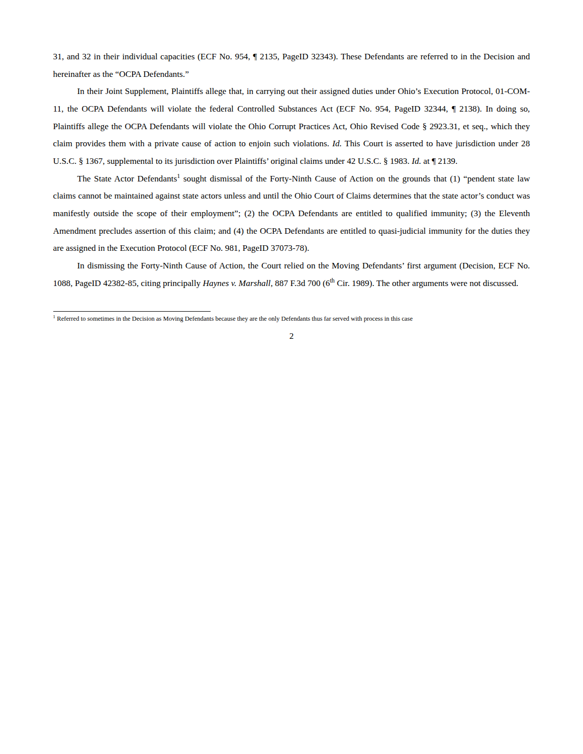31, and 32 in their individual capacities (ECF No. 954, ¶ 2135, PageID 32343). These Defendants are referred to in the Decision and hereinafter as the “OCPA Defendants.”
In their Joint Supplement, Plaintiffs allege that, in carrying out their assigned duties under Ohio’s Execution Protocol, 01-COM-11, the OCPA Defendants will violate the federal Controlled Substances Act (ECF No. 954, PageID 32344, ¶ 2138). In doing so, Plaintiffs allege the OCPA Defendants will violate the Ohio Corrupt Practices Act, Ohio Revised Code § 2923.31, et seq., which they claim provides them with a private cause of action to enjoin such violations. Id. This Court is asserted to have jurisdiction under 28 U.S.C. § 1367, supplemental to its jurisdiction over Plaintiffs’ original claims under 42 U.S.C. § 1983. Id. at ¶ 2139.
The State Actor Defendants1 sought dismissal of the Forty-Ninth Cause of Action on the grounds that (1) “pendent state law claims cannot be maintained against state actors unless and until the Ohio Court of Claims determines that the state actor’s conduct was manifestly outside the scope of their employment”; (2) the OCPA Defendants are entitled to qualified immunity; (3) the Eleventh Amendment precludes assertion of this claim; and (4) the OCPA Defendants are entitled to quasi-judicial immunity for the duties they are assigned in the Execution Protocol (ECF No. 981, PageID 37073-78).
In dismissing the Forty-Ninth Cause of Action, the Court relied on the Moving Defendants’ first argument (Decision, ECF No. 1088, PageID 42382-85, citing principally Haynes v. Marshall, 887 F.3d 700 (6th Cir. 1989). The other arguments were not discussed.
1 Referred to sometimes in the Decision as Moving Defendants because they are the only Defendants thus far served with process in this case
2